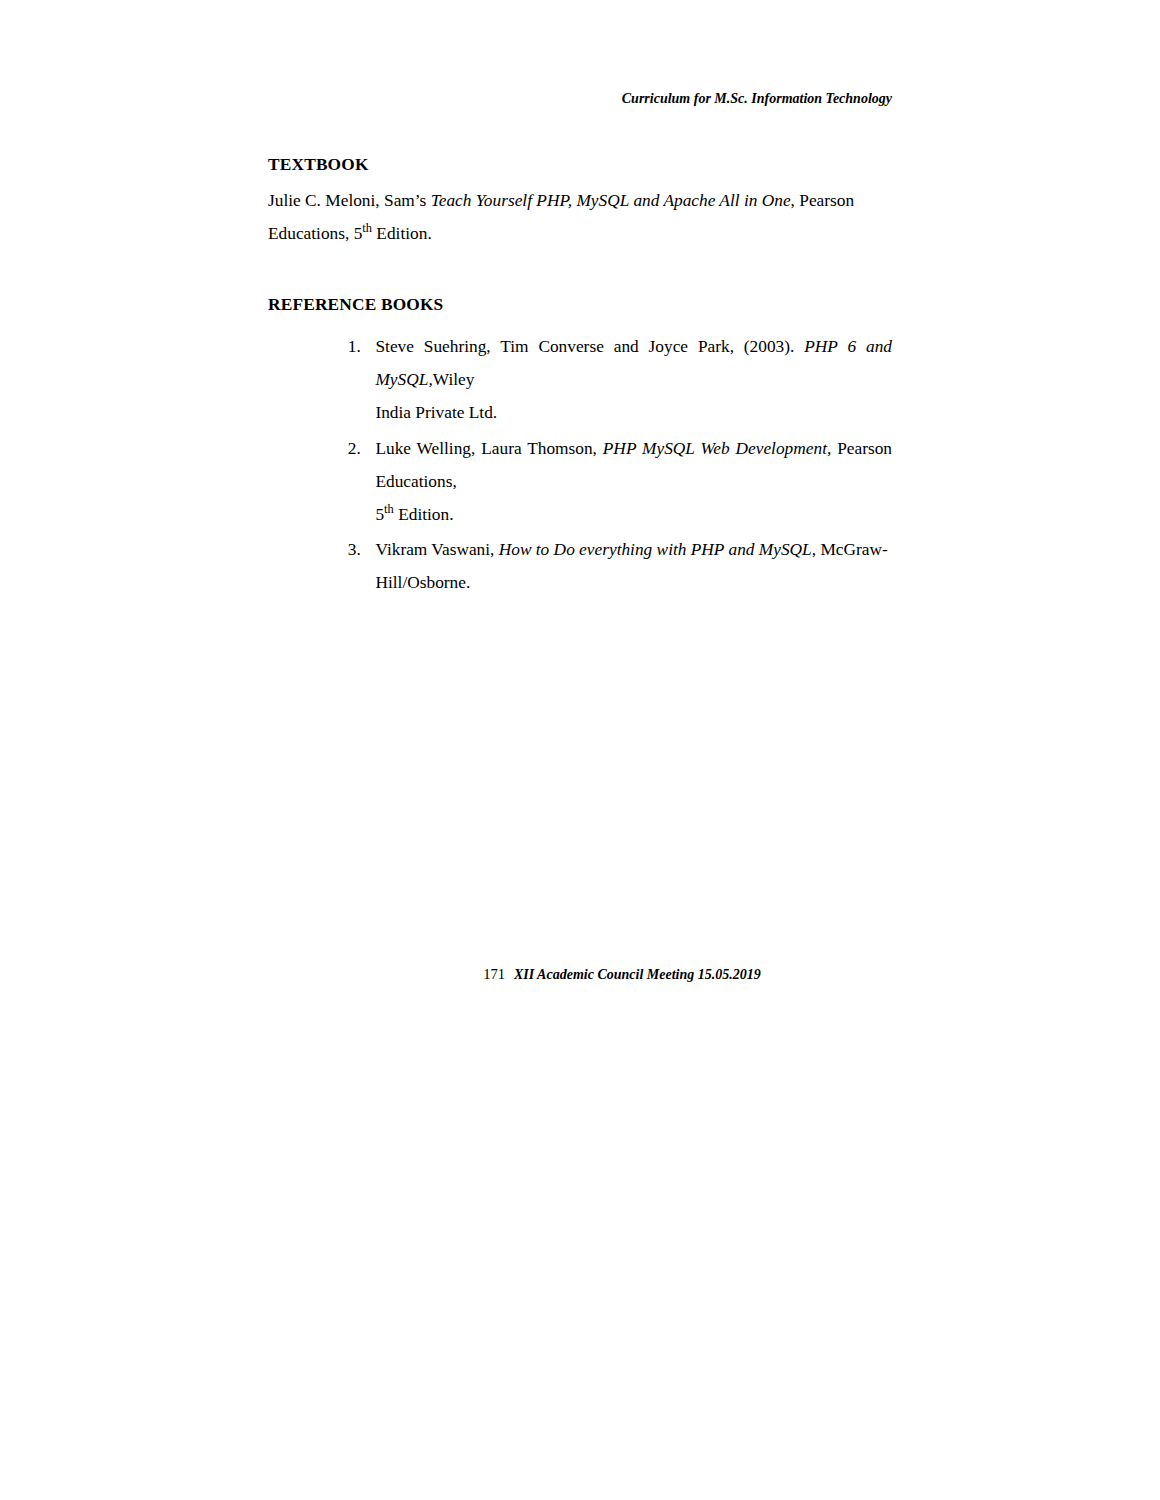Curriculum for M.Sc. Information Technology
TEXTBOOK
Julie C. Meloni, Sam’s Teach Yourself PHP, MySQL and Apache All in One, Pearson Educations, 5th Edition.
REFERENCE BOOKS
Steve Suehring, Tim Converse and Joyce Park, (2003). PHP 6 and MySQL, Wiley India Private Ltd.
Luke Welling, Laura Thomson, PHP MySQL Web Development, Pearson Educations, 5th Edition.
Vikram Vaswani, How to Do everything with PHP and MySQL, McGraw- Hill/Osborne.
171
XII Academic Council Meeting 15.05.2019